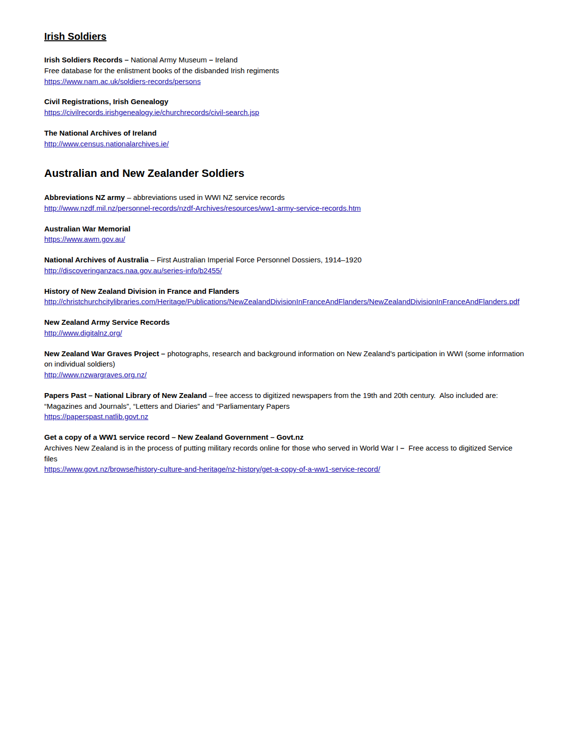Irish Soldiers
Irish Soldiers Records – National Army Museum – Ireland
Free database for the enlistment books of the disbanded Irish regiments
https://www.nam.ac.uk/soldiers-records/persons
Civil Registrations, Irish Genealogy
https://civilrecords.irishgenealogy.ie/churchrecords/civil-search.jsp
The National Archives of Ireland
http://www.census.nationalarchives.ie/
Australian and New Zealander Soldiers
Abbreviations NZ army – abbreviations used in WWI NZ service records
http://www.nzdf.mil.nz/personnel-records/nzdf-Archives/resources/ww1-army-service-records.htm
Australian War Memorial
https://www.awm.gov.au/
National Archives of Australia – First Australian Imperial Force Personnel Dossiers, 1914–1920
http://discoveringanzacs.naa.gov.au/series-info/b2455/
History of New Zealand Division in France and Flanders
http://christchurchcitylibraries.com/Heritage/Publications/NewZealandDivisionInFranceAndFlanders/NewZealandDivisionInFranceAndFlanders.pdf
New Zealand Army Service Records
http://www.digitalnz.org/
New Zealand War Graves Project – photographs, research and background information on New Zealand’s participation in WWI (some information on individual soldiers)
http://www.nzwargraves.org.nz/
Papers Past – National Library of New Zealand – free access to digitized newspapers from the 19th and 20th century. Also included are: “Magazines and Journals”, “Letters and Diaries” and “Parliamentary Papers
https://paperspast.natlib.govt.nz
Get a copy of a WW1 service record – New Zealand Government – Govt.nz
Archives New Zealand is in the process of putting military records online for those who served in World War I – Free access to digitized Service files
https://www.govt.nz/browse/history-culture-and-heritage/nz-history/get-a-copy-of-a-ww1-service-record/